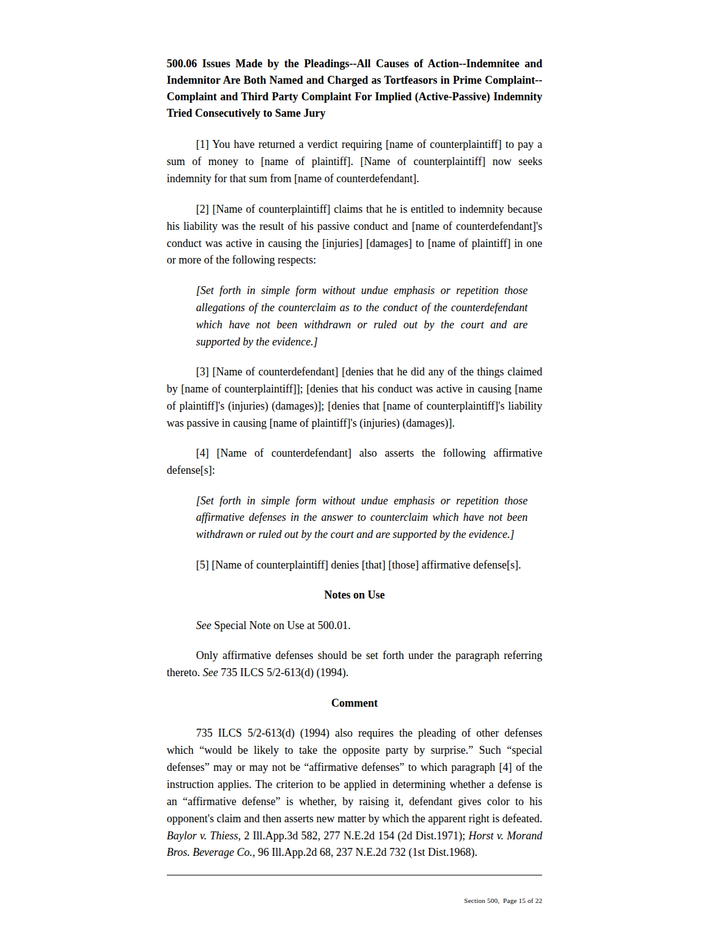500.06 Issues Made by the Pleadings--All Causes of Action--Indemnitee and Indemnitor Are Both Named and Charged as Tortfeasors in Prime Complaint--Complaint and Third Party Complaint For Implied (Active-Passive) Indemnity Tried Consecutively to Same Jury
[1] You have returned a verdict requiring [name of counterplaintiff] to pay a sum of money to [name of plaintiff]. [Name of counterplaintiff] now seeks indemnity for that sum from [name of counterdefendant].
[2] [Name of counterplaintiff] claims that he is entitled to indemnity because his liability was the result of his passive conduct and [name of counterdefendant]'s conduct was active in causing the [injuries] [damages] to [name of plaintiff] in one or more of the following respects:
[Set forth in simple form without undue emphasis or repetition those allegations of the counterclaim as to the conduct of the counterdefendant which have not been withdrawn or ruled out by the court and are supported by the evidence.]
[3] [Name of counterdefendant] [denies that he did any of the things claimed by [name of counterplaintiff]]; [denies that his conduct was active in causing [name of plaintiff]'s (injuries) (damages)]; [denies that [name of counterplaintiff]'s liability was passive in causing [name of plaintiff]'s (injuries) (damages)].
[4] [Name of counterdefendant] also asserts the following affirmative defense[s]:
[Set forth in simple form without undue emphasis or repetition those affirmative defenses in the answer to counterclaim which have not been withdrawn or ruled out by the court and are supported by the evidence.]
[5] [Name of counterplaintiff] denies [that] [those] affirmative defense[s].
Notes on Use
See Special Note on Use at 500.01.
Only affirmative defenses should be set forth under the paragraph referring thereto. See 735 ILCS 5/2-613(d) (1994).
Comment
735 ILCS 5/2-613(d) (1994) also requires the pleading of other defenses which “would be likely to take the opposite party by surprise.” Such “special defenses” may or may not be “affirmative defenses” to which paragraph [4] of the instruction applies. The criterion to be applied in determining whether a defense is an “affirmative defense” is whether, by raising it, defendant gives color to his opponent's claim and then asserts new matter by which the apparent right is defeated. Baylor v. Thiess, 2 Ill.App.3d 582, 277 N.E.2d 154 (2d Dist.1971); Horst v. Morand Bros. Beverage Co., 96 Ill.App.2d 68, 237 N.E.2d 732 (1st Dist.1968).
Section 500, Page 15 of 22